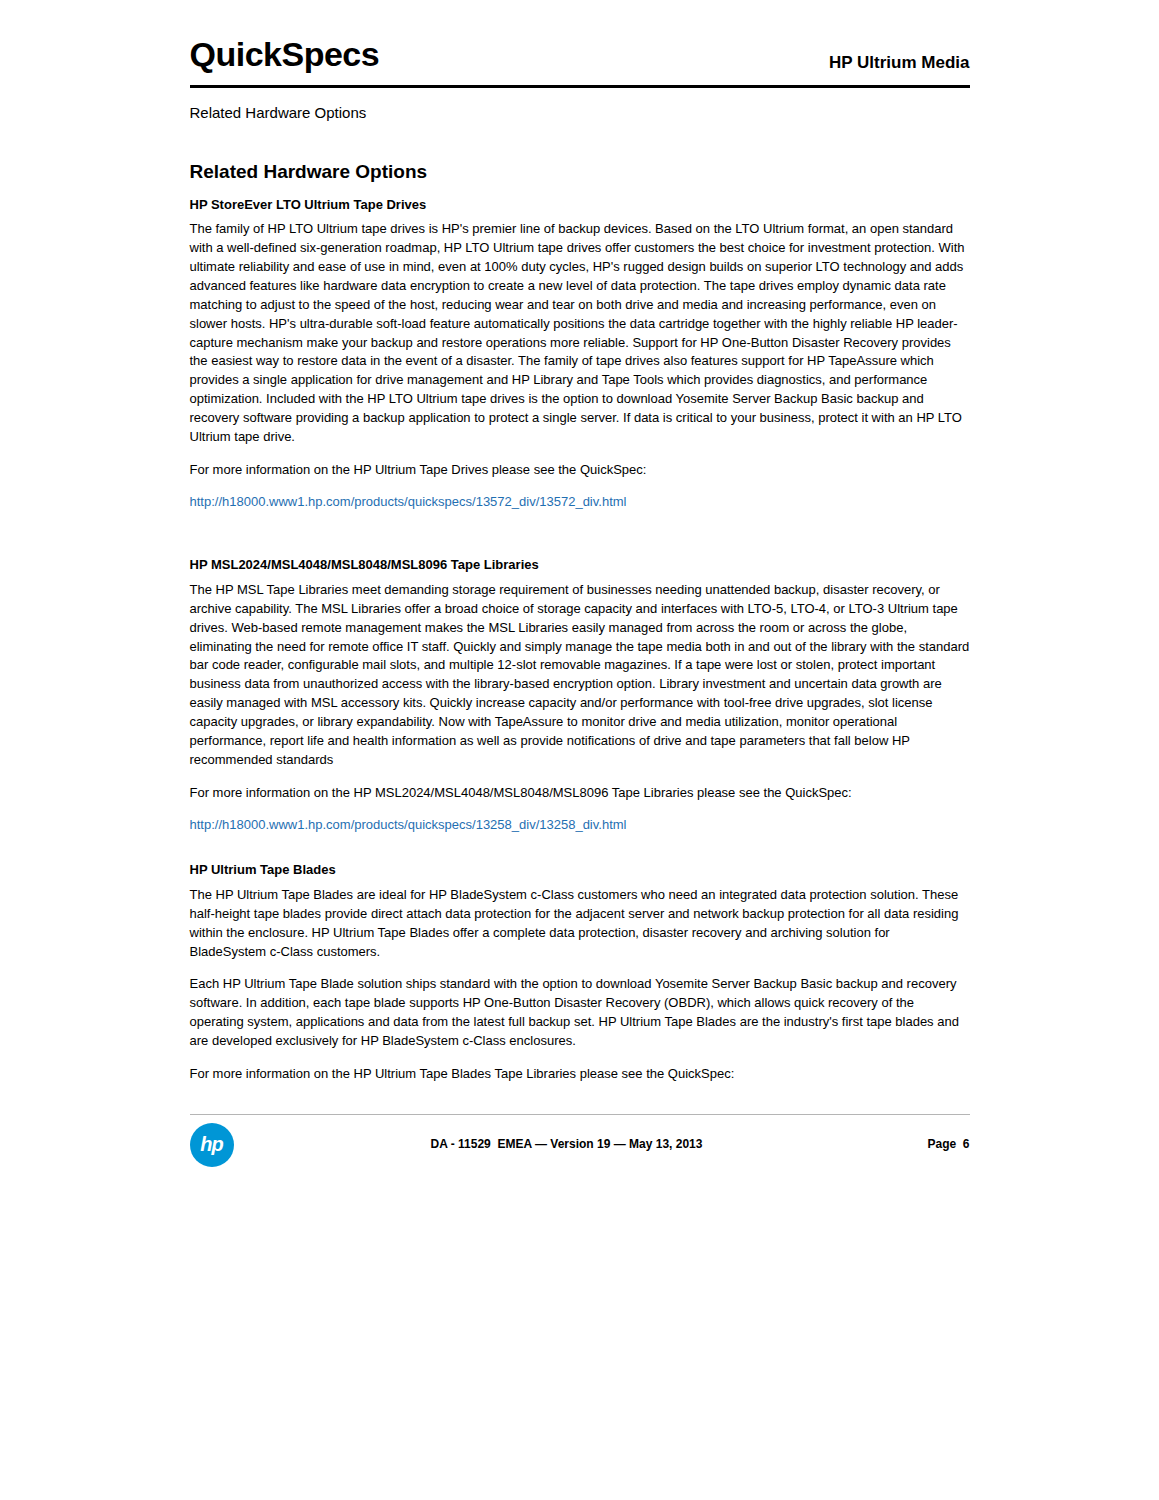QuickSpecs
HP Ultrium Media
Related Hardware Options
Related Hardware Options
HP StoreEver LTO Ultrium Tape Drives
The family of HP LTO Ultrium tape drives is HP's premier line of backup devices. Based on the LTO Ultrium format, an open standard with a well-defined six-generation roadmap, HP LTO Ultrium tape drives offer customers the best choice for investment protection. With ultimate reliability and ease of use in mind, even at 100% duty cycles, HP's rugged design builds on superior LTO technology and adds advanced features like hardware data encryption to create a new level of data protection. The tape drives employ dynamic data rate matching to adjust to the speed of the host, reducing wear and tear on both drive and media and increasing performance, even on slower hosts. HP's ultra-durable soft-load feature automatically positions the data cartridge together with the highly reliable HP leader-capture mechanism make your backup and restore operations more reliable. Support for HP One-Button Disaster Recovery provides the easiest way to restore data in the event of a disaster. The family of tape drives also features support for HP TapeAssure which provides a single application for drive management and HP Library and Tape Tools which provides diagnostics, and performance optimization. Included with the HP LTO Ultrium tape drives is the option to download Yosemite Server Backup Basic backup and recovery software providing a backup application to protect a single server. If data is critical to your business, protect it with an HP LTO Ultrium tape drive.
For more information on the HP Ultrium Tape Drives please see the QuickSpec:
http://h18000.www1.hp.com/products/quickspecs/13572_div/13572_div.html
HP MSL2024/MSL4048/MSL8048/MSL8096 Tape Libraries
The HP MSL Tape Libraries meet demanding storage requirement of businesses needing unattended backup, disaster recovery, or archive capability. The MSL Libraries offer a broad choice of storage capacity and interfaces with LTO-5, LTO-4, or LTO-3 Ultrium tape drives. Web-based remote management makes the MSL Libraries easily managed from across the room or across the globe, eliminating the need for remote office IT staff. Quickly and simply manage the tape media both in and out of the library with the standard bar code reader, configurable mail slots, and multiple 12-slot removable magazines. If a tape were lost or stolen, protect important business data from unauthorized access with the library-based encryption option. Library investment and uncertain data growth are easily managed with MSL accessory kits. Quickly increase capacity and/or performance with tool-free drive upgrades, slot license capacity upgrades, or library expandability. Now with TapeAssure to monitor drive and media utilization, monitor operational performance, report life and health information as well as provide notifications of drive and tape parameters that fall below HP recommended standards
For more information on the HP MSL2024/MSL4048/MSL8048/MSL8096 Tape Libraries please see the QuickSpec:
http://h18000.www1.hp.com/products/quickspecs/13258_div/13258_div.html
HP Ultrium Tape Blades
The HP Ultrium Tape Blades are ideal for HP BladeSystem c-Class customers who need an integrated data protection solution. These half-height tape blades provide direct attach data protection for the adjacent server and network backup protection for all data residing within the enclosure. HP Ultrium Tape Blades offer a complete data protection, disaster recovery and archiving solution for BladeSystem c-Class customers.
Each HP Ultrium Tape Blade solution ships standard with the option to download Yosemite Server Backup Basic backup and recovery software. In addition, each tape blade supports HP One-Button Disaster Recovery (OBDR), which allows quick recovery of the operating system, applications and data from the latest full backup set. HP Ultrium Tape Blades are the industry's first tape blades and are developed exclusively for HP BladeSystem c-Class enclosures.
For more information on the HP Ultrium Tape Blades Tape Libraries please see the QuickSpec:
hp
DA - 11529 EMEA — Version 19 — May 13, 2013
Page 6